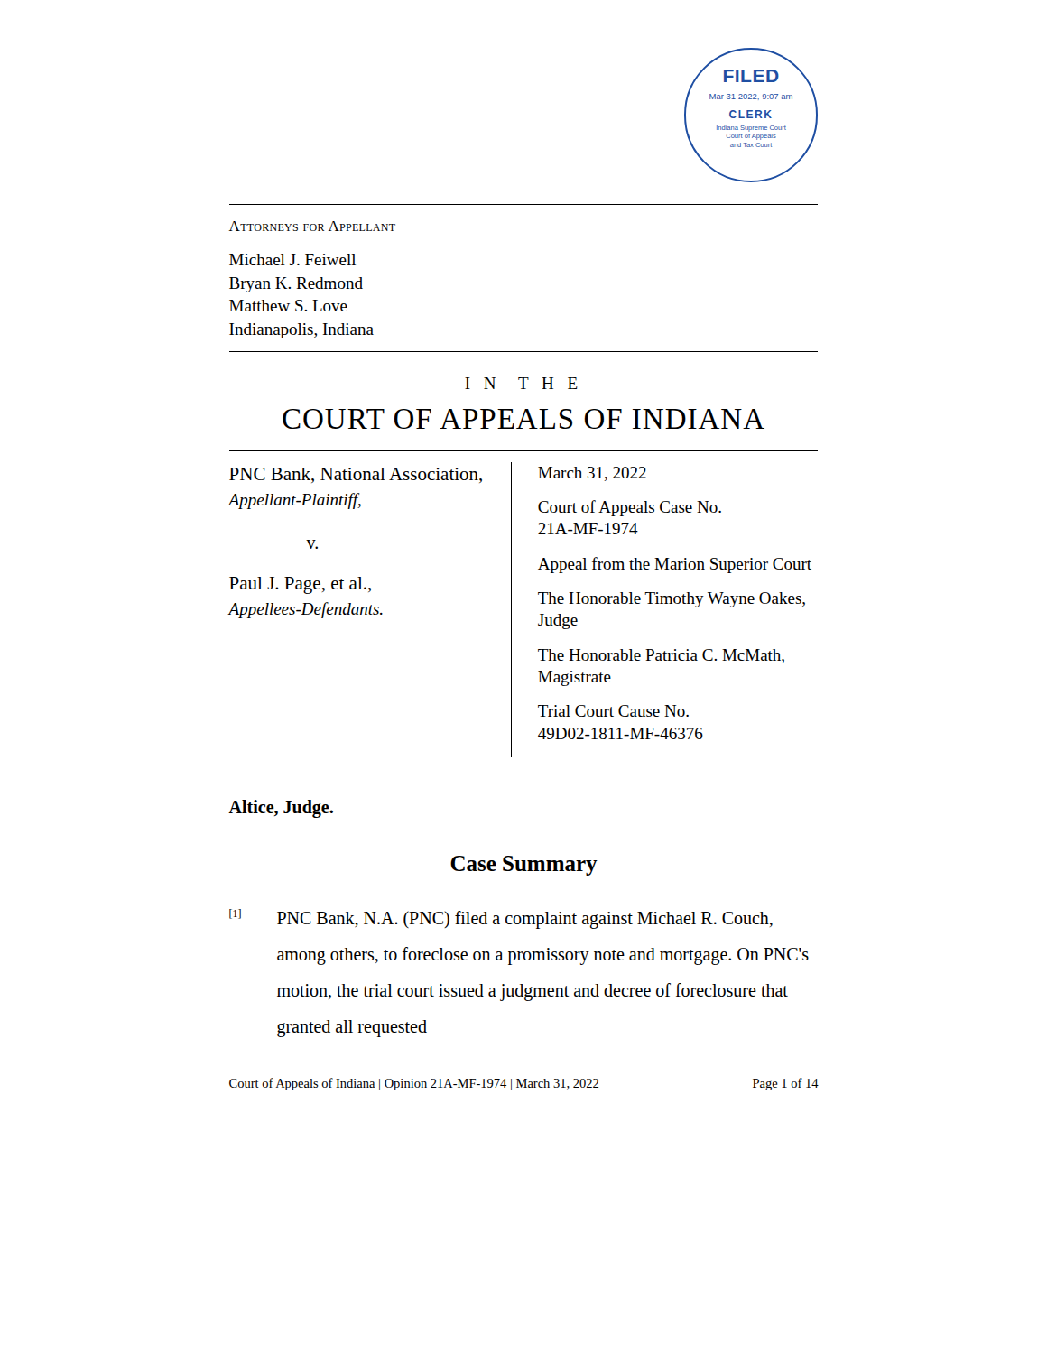FILED
Mar 31 2022, 9:07 am
CLERK
Indiana Supreme Court
Court of Appeals
and Tax Court
Attorneys for Appellant
Michael J. Feiwell
Bryan K. Redmond
Matthew S. Love
Indianapolis, Indiana
I N T H E
COURT OF APPEALS OF INDIANA
PNC Bank, National Association,
Appellant-Plaintiff,
v.
Paul J. Page, et al.,
Appellees-Defendants.
March 31, 2022
Court of Appeals Case No.
21A-MF-1974
Appeal from the Marion Superior Court
The Honorable Timothy Wayne Oakes, Judge
The Honorable Patricia C. McMath, Magistrate
Trial Court Cause No.
49D02-1811-MF-46376
Altice, Judge.
Case Summary
[1]
PNC Bank, N.A. (PNC) filed a complaint against Michael R. Couch, among others, to foreclose on a promissory note and mortgage. On PNC's motion, the trial court issued a judgment and decree of foreclosure that granted all requested
Court of Appeals of Indiana | Opinion 21A-MF-1974 | March 31, 2022
Page 1 of 14